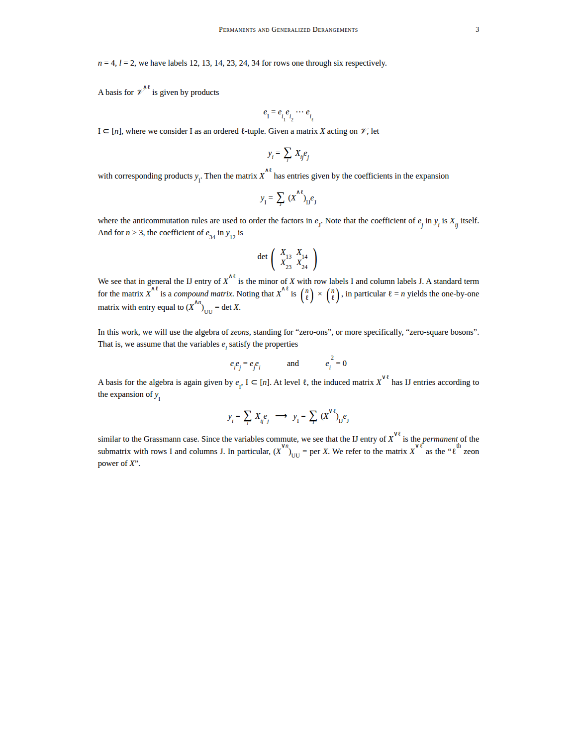Permanents and Generalized Derangements 3
n = 4, l = 2, we have labels 12, 13, 14, 23, 24, 34 for rows one through six respectively.
A basis for 𝒱∧ℓ is given by products
eI = ei1ei2 ⋯ eiℓ
I ⊂ [n], where we consider I as an ordered ℓ-tuple. Given a matrix X acting on 𝒱, let
yi = ∑j Xijej
with corresponding products yI. Then the matrix X∧ℓ has entries given by the coefficients in the expansion
yI = ∑J (X∧ℓ)IJeJ
where the anticommutation rules are used to order the factors in eJ. Note that the coefficient of ej in yi is Xij itself. And for n > 3, the coefficient of e34 in y12 is
det(
| X 13 | X 14 |
| X 23 | X 24 |
)
We see that in general the IJ entry of X∧ℓ is the minor of X with row labels I and column labels J. A standard term for the matrix X∧ℓ is a compound matrix. Noting that X∧ℓ is (nℓ) × (nℓ), in particular ℓ = n yields the one-by-one matrix with entry equal to (X∧n)UU = det X.
In this work, we will use the algebra of zeons, standing for “zero-ons”, or more specifically, “zero-square bosons”. That is, we assume that the variables ei satisfy the properties
eiej = ejei and ei2 = 0
A basis for the algebra is again given by eI, I ⊂ [n]. At level ℓ, the induced matrix X∨ℓ has IJ entries according to the expansion of yI
yi = ∑j Xijej ⟶ yI = ∑J (X∨ℓ)IJeJ
similar to the Grassmann case. Since the variables commute, we see that the IJ entry of X∨ℓ is the permanent of the submatrix with rows I and columns J. In particular, (X∨n)UU = per X. We refer to the matrix X∨ℓ as the “ℓth zeon power of X”.